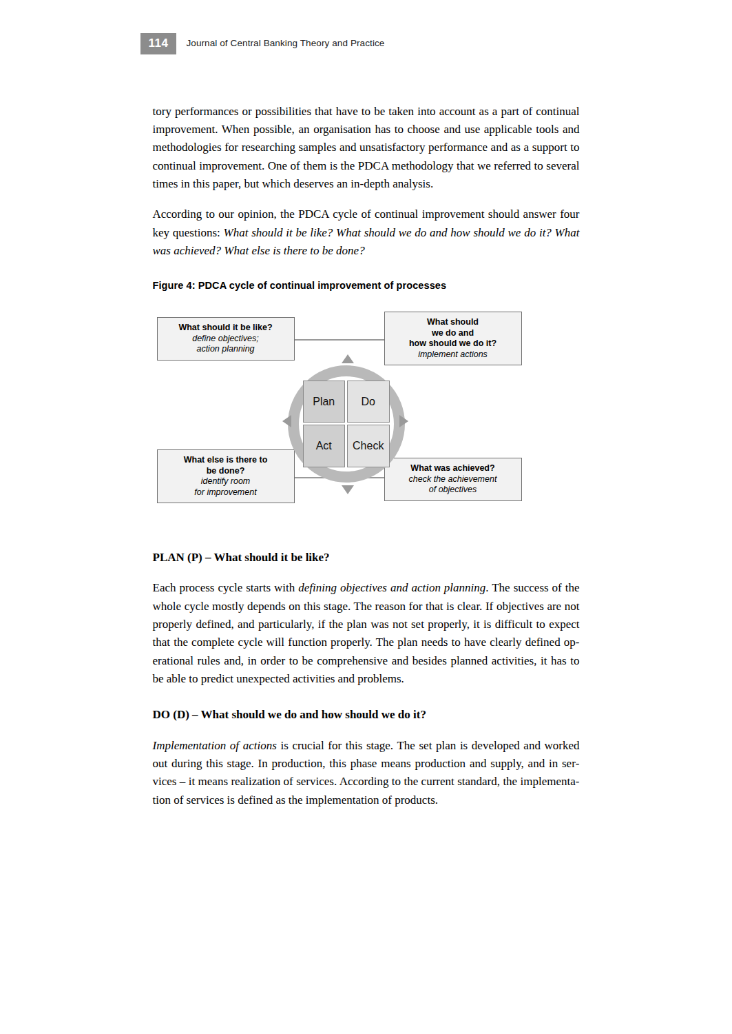114
Journal of Central Banking Theory and Practice
tory performances or possibilities that have to be taken into account as a part of continual improvement. When possible, an organisation has to choose and use applicable tools and methodologies for researching samples and unsatisfactory performance and as a support to continual improvement. One of them is the PDCA methodology that we referred to several times in this paper, but which deserves an in-depth analysis.
According to our opinion, the PDCA cycle of continual improvement should answer four key questions: What should it be like? What should we do and how should we do it? What was achieved? What else is there to be done?
Figure 4: PDCA cycle of continual improvement of processes
What should it be like? define objectives;
action planning
What should
we do and
how should we do it? implement actions
What else is there to
be done? identify room
for improvement
What was achieved? check the achievement
of objectives
Plan
Do
Act
Check
PLAN (P) – What should it be like?
Each process cycle starts with defining objectives and action planning. The success of the whole cycle mostly depends on this stage. The reason for that is clear. If objectives are not properly defined, and particularly, if the plan was not set properly, it is difficult to expect that the complete cycle will function properly. The plan needs to have clearly defined operational rules and, in order to be comprehensive and besides planned activities, it has to be able to predict unexpected activities and problems.
DO (D) – What should we do and how should we do it?
Implementation of actions is crucial for this stage. The set plan is developed and worked out during this stage. In production, this phase means production and supply, and in services – it means realization of services. According to the current standard, the implementation of services is defined as the implementation of products.